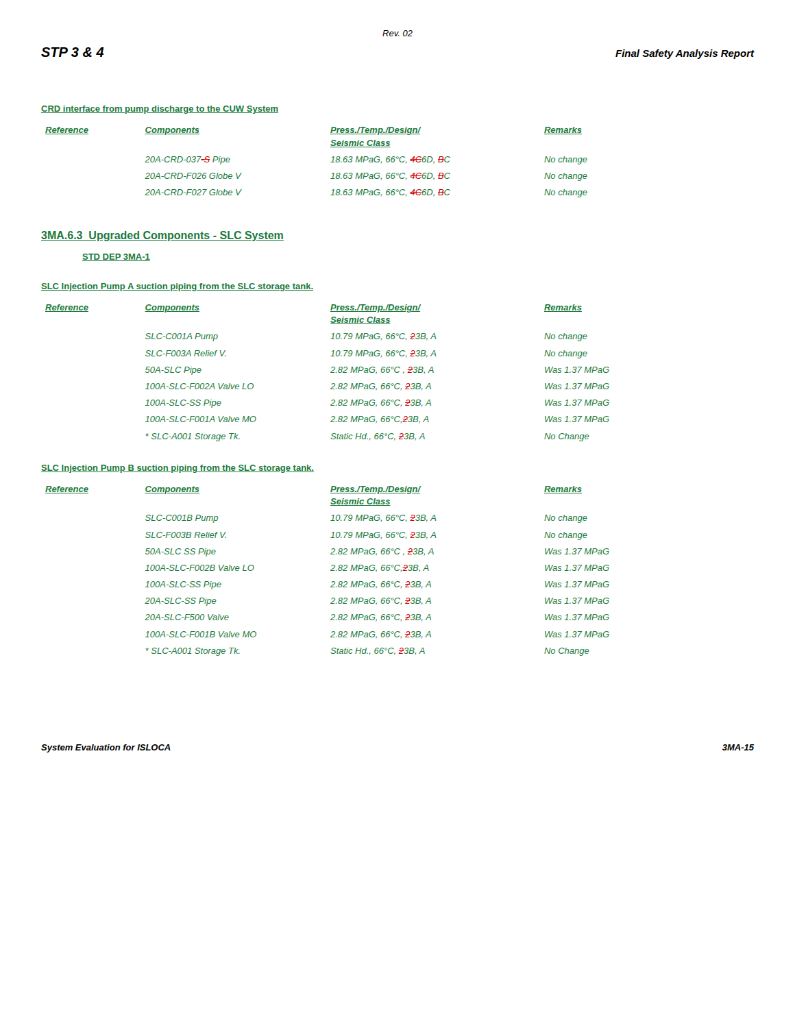Rev. 02
STP 3 & 4
Final Safety Analysis Report
CRD interface from pump discharge to the CUW System
| Reference | Components | Press./Temp./Design/ Seismic Class | Remarks |
| --- | --- | --- | --- |
| | 20A-CRD-037 -S Pipe | 18.63 MPaG, 66°C, 4C 6D, B C | No change |
| | 20A-CRD-F026 Globe V | 18.63 MPaG, 66°C, 4C 6D, B C | No change |
| | 20A-CRD-F027 Globe V | 18.63 MPaG, 66°C, 4C 6D, B C | No change |
3MA.6.3 Upgraded Components - SLC System
STD DEP 3MA-1
SLC Injection Pump A suction piping from the SLC storage tank.
| Reference | Components | Press./Temp./Design/ Seismic Class | Remarks |
| --- | --- | --- | --- |
| | SLC-C001A Pump | 10.79 MPaG, 66°C, 2 3B, A | No change |
| | SLC-F003A Relief V. | 10.79 MPaG, 66°C, 2 3B, A | No change |
| | 50A-SLC Pipe | 2.82 MPaG, 66°C , 2 3B, A | Was 1.37 MPaG |
| | 100A-SLC-F002A Valve LO | 2.82 MPaG, 66°C, 2 3B, A | Was 1.37 MPaG |
| | 100A-SLC-SS Pipe | 2.82 MPaG, 66°C, 2 3B, A | Was 1.37 MPaG |
| | 100A-SLC-F001A Valve MO | 2.82 MPaG, 66°C, 2 3B, A | Was 1.37 MPaG |
| | * SLC-A001 Storage Tk. | Static Hd., 66°C, 2 3B, A | No Change |
SLC Injection Pump B suction piping from the SLC storage tank.
| Reference | Components | Press./Temp./Design/ Seismic Class | Remarks |
| --- | --- | --- | --- |
| | SLC-C001B Pump | 10.79 MPaG, 66°C, 2 3B, A | No change |
| | SLC-F003B Relief V. | 10.79 MPaG, 66°C, 2 3B, A | No change |
| | 50A-SLC SS Pipe | 2.82 MPaG, 66°C , 2 3B, A | Was 1.37 MPaG |
| | 100A-SLC-F002B Valve LO | 2.82 MPaG, 66°C, 2 3B, A | Was 1.37 MPaG |
| | 100A-SLC-SS Pipe | 2.82 MPaG, 66°C, 2 3B, A | Was 1.37 MPaG |
| | 20A-SLC-SS Pipe | 2.82 MPaG, 66°C, 2 3B, A | Was 1.37 MPaG |
| | 20A-SLC-F500 Valve | 2.82 MPaG, 66°C, 2 3B, A | Was 1.37 MPaG |
| | 100A-SLC-F001B Valve MO | 2.82 MPaG, 66°C, 2 3B, A | Was 1.37 MPaG |
| | * SLC-A001 Storage Tk. | Static Hd., 66°C, 2 3B, A | No Change |
System Evaluation for ISLOCA
3MA-15